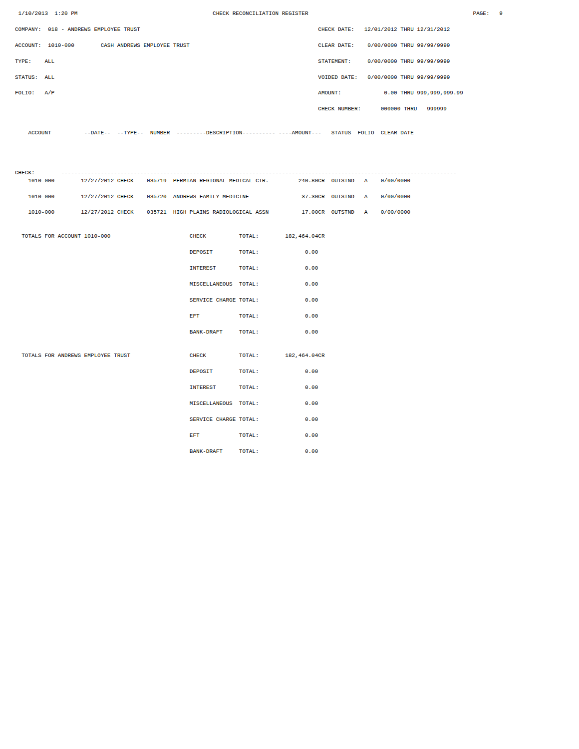1/10/2013  1:20 PM                                         CHECK RECONCILIATION REGISTER                                                  PAGE:   9

COMPANY:  018 - ANDREWS EMPLOYEE TRUST                                                      CHECK DATE:   12/01/2012 THRU 12/31/2012

ACCOUNT:  1010-000        CASH ANDREWS EMPLOYEE TRUST                                       CLEAR DATE:    0/00/0000 THRU 99/99/9999

TYPE:    ALL                                                                                STATEMENT:     0/00/0000 THRU 99/99/9999

STATUS:  ALL                                                                                VOIDED DATE:   0/00/0000 THRU 99/99/9999

FOLIO:   A/P                                                                                AMOUNT:             0.00 THRU 999,999,999.99

                                                                                            CHECK NUMBER:      000000 THRU   999999


    ACCOUNT          --DATE--  --TYPE--  NUMBER  ---------DESCRIPTION---------- ----AMOUNT---   STATUS  FOLIO  CLEAR DATE




CHECK:        ------------------------------------------------------------------------------------------------------------------------
    1010-000        12/27/2012 CHECK    035719  PERMIAN REGIONAL MEDICAL CTR.         240.80CR  OUTSTND   A    0/00/0000

    1010-000        12/27/2012 CHECK    035720  ANDREWS FAMILY MEDICINE                37.30CR  OUTSTND   A    0/00/0000

    1010-000        12/27/2012 CHECK    035721  HIGH PLAINS RADIOLOGICAL ASSN          17.00CR  OUTSTND   A    0/00/0000


  TOTALS FOR ACCOUNT 1010-000                        CHECK          TOTAL:        182,464.04CR

                                                     DEPOSIT        TOTAL:              0.00

                                                     INTEREST       TOTAL:              0.00

                                                     MISCELLANEOUS  TOTAL:              0.00

                                                     SERVICE CHARGE TOTAL:              0.00

                                                     EFT            TOTAL:              0.00

                                                     BANK-DRAFT     TOTAL:              0.00


  TOTALS FOR ANDREWS EMPLOYEE TRUST                  CHECK          TOTAL:        182,464.04CR

                                                     DEPOSIT        TOTAL:              0.00

                                                     INTEREST       TOTAL:              0.00

                                                     MISCELLANEOUS  TOTAL:              0.00

                                                     SERVICE CHARGE TOTAL:              0.00

                                                     EFT            TOTAL:              0.00

                                                     BANK-DRAFT     TOTAL:              0.00